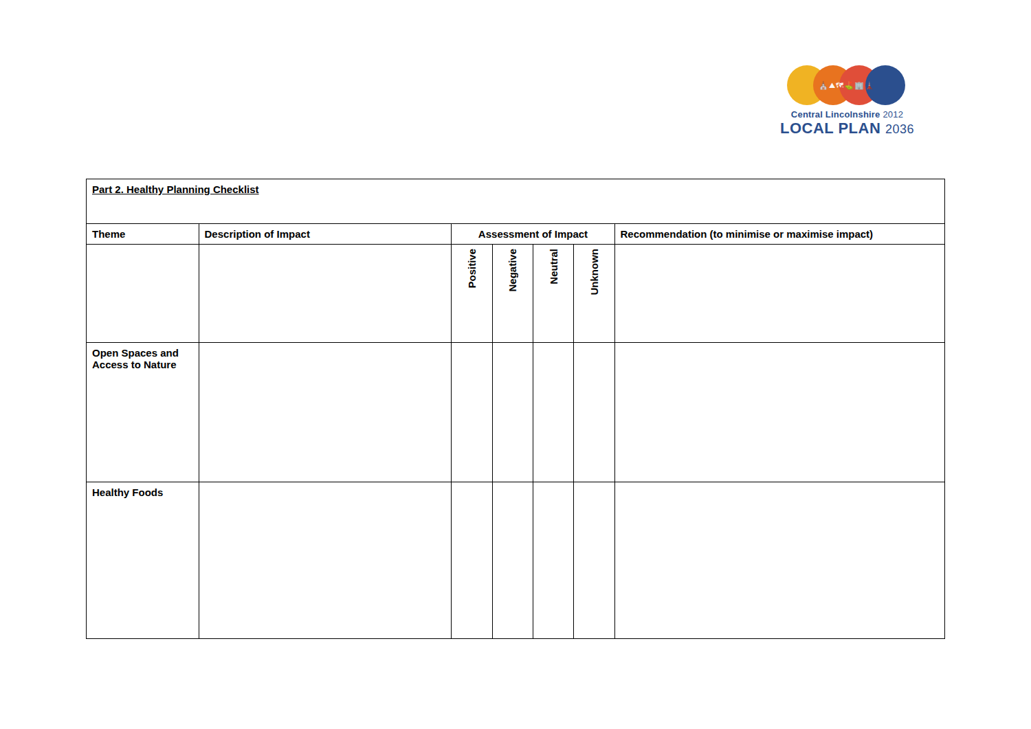⛪⛰🗺⛳🏢🗼
Central Lincolnshire 2012
LOCAL PLAN 2036
| Part 2. Healthy Planning Checklist |
| Theme | Description of Impact | Assessment of Impact | Recommendation (to minimise or maximise impact) |
| | | Positive | Negative | Neutral | Unknown | |
| Open Spaces and Access to Nature | | | | | | |
| Healthy Foods | | | | | | |